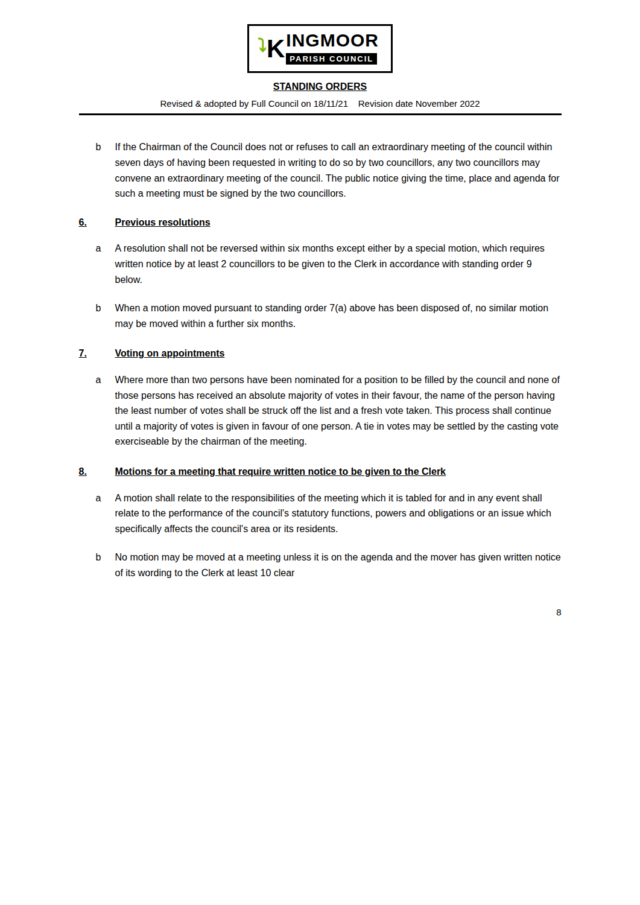⤵KINGMOOR
PARISH COUNCIL
STANDING ORDERS
Revised & adopted by Full Council on 18/11/21 Revision date November 2022
b
If the Chairman of the Council does not or refuses to call an extraordinary meeting of the council within seven days of having been requested in writing to do so by two councillors, any two councillors may convene an extraordinary meeting of the council. The public notice giving the time, place and agenda for such a meeting must be signed by the two councillors.
6.
Previous resolutions
a
A resolution shall not be reversed within six months except either by a special motion, which requires written notice by at least 2 councillors to be given to the Clerk in accordance with standing order 9 below.
b
When a motion moved pursuant to standing order 7(a) above has been disposed of, no similar motion may be moved within a further six months.
7.
Voting on appointments
a
Where more than two persons have been nominated for a position to be filled by the council and none of those persons has received an absolute majority of votes in their favour, the name of the person having the least number of votes shall be struck off the list and a fresh vote taken. This process shall continue until a majority of votes is given in favour of one person. A tie in votes may be settled by the casting vote exerciseable by the chairman of the meeting.
8.
Motions for a meeting that require written notice to be given to the Clerk
a
A motion shall relate to the responsibilities of the meeting which it is tabled for and in any event shall relate to the performance of the council's statutory functions, powers and obligations or an issue which specifically affects the council's area or its residents.
b
No motion may be moved at a meeting unless it is on the agenda and the mover has given written notice of its wording to the Clerk at least 10 clear
8